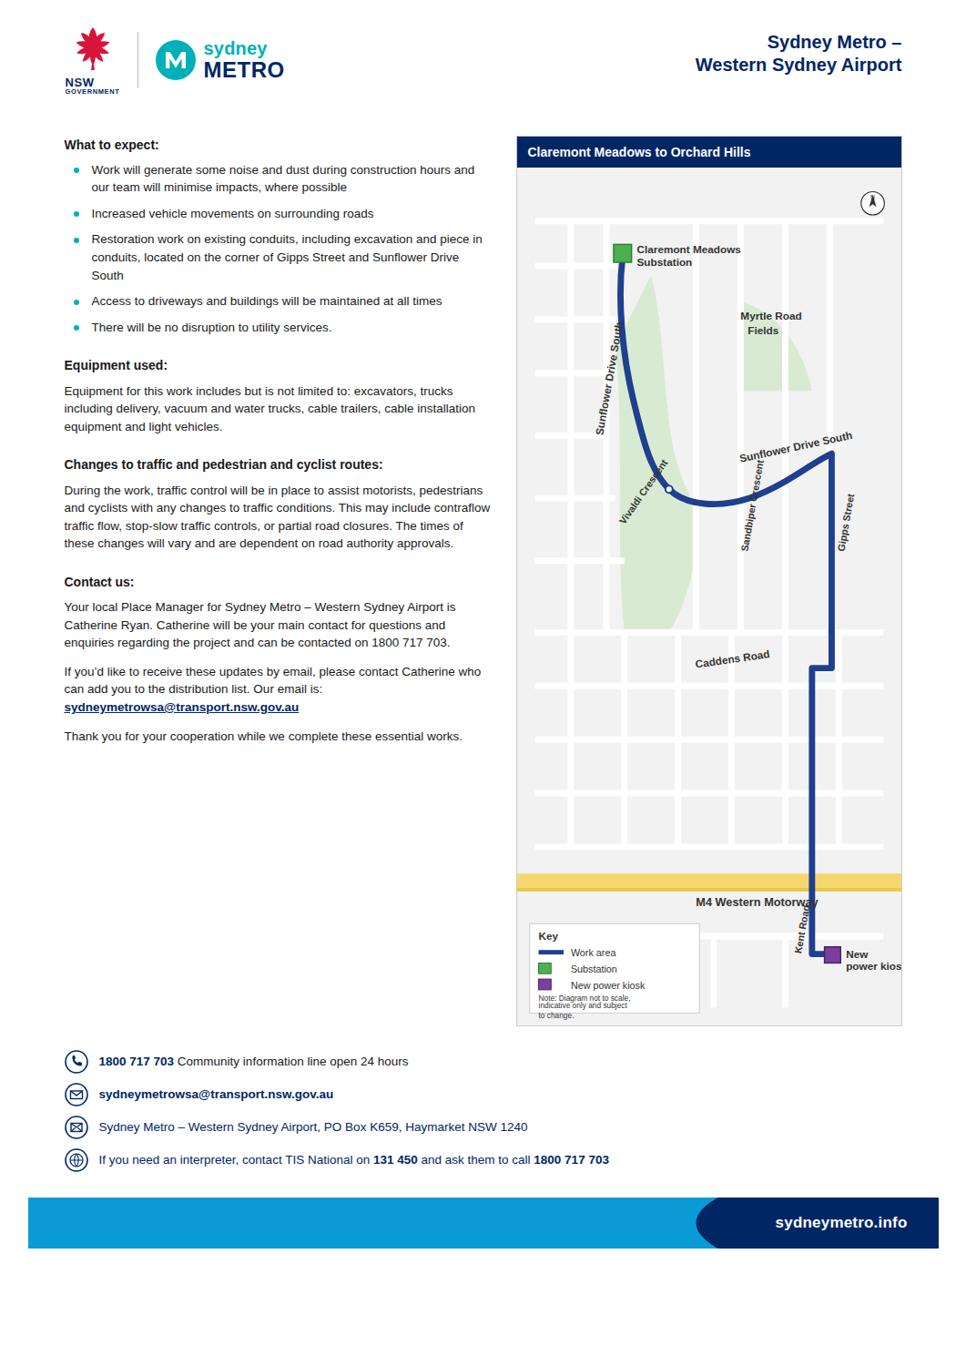NSWGOVERNMENT
sydney
METRO
Sydney Metro –
Western Sydney Airport
What to expect:
Work will generate some noise and dust during construction hours and our team will minimise impacts, where possible
Increased vehicle movements on surrounding roads
Restoration work on existing conduits, including excavation and piece in conduits, located on the corner of Gipps Street and Sunflower Drive South
Access to driveways and buildings will be maintained at all times
There will be no disruption to utility services.
Equipment used:
Equipment for this work includes but is not limited to: excavators, trucks including delivery, vacuum and water trucks, cable trailers, cable installation equipment and light vehicles.
Changes to traffic and pedestrian and cyclist routes:
During the work, traffic control will be in place to assist motorists, pedestrians and cyclists with any changes to traffic conditions. This may include contraflow traffic flow, stop-slow traffic controls, or partial road closures. The times of these changes will vary and are dependent on road authority approvals.
Contact us:
Your local Place Manager for Sydney Metro – Western Sydney Airport is Catherine Ryan. Catherine will be your main contact for questions and enquiries regarding the project and can be contacted on 1800 717 703.
If you’d like to receive these updates by email, please contact Catherine who can add you to the distribution list. Our email is:
sydneymetrowsa@transport.nsw.gov.au
Thank you for your cooperation while we complete these essential works.
Claremont Meadows to Orchard Hills
N Claremont Meadows Substation Myrtle Road Fields Sunflower Drive South Sunflower Drive South Vivaldi Crescent Sandbiper Crescent Gipps Street Caddens Road M4 Western Motorway Kent Road New power kiosk Key Work area Substation New power kiosk Note: Diagram not to scale, indicative only and subject to change.
1800 717 703 Community information line open 24 hours
sydneymetrowsa@transport.nsw.gov.au
Sydney Metro – Western Sydney Airport, PO Box K659, Haymarket NSW 1240
If you need an interpreter, contact TIS National on 131 450 and ask them to call 1800 717 703
sydneymetro.info